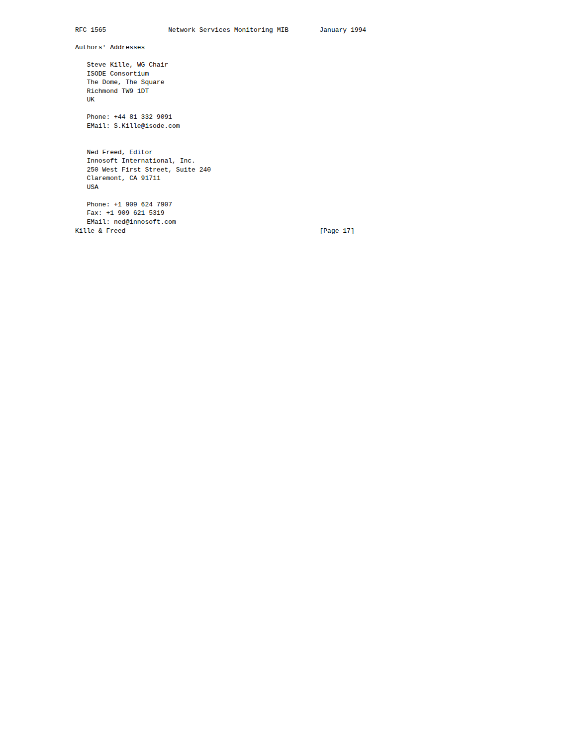RFC 1565                Network Services Monitoring MIB        January 1994
Authors' Addresses

   Steve Kille, WG Chair
   ISODE Consortium
   The Dome, The Square
   Richmond TW9 1DT
   UK

   Phone: +44 81 332 9091
   EMail: S.Kille@isode.com


   Ned Freed, Editor
   Innosoft International, Inc.
   250 West First Street, Suite 240
   Claremont, CA 91711
   USA

   Phone: +1 909 624 7907
   Fax: +1 909 621 5319
   EMail: ned@innosoft.com
Kille & Freed                                                  [Page 17]